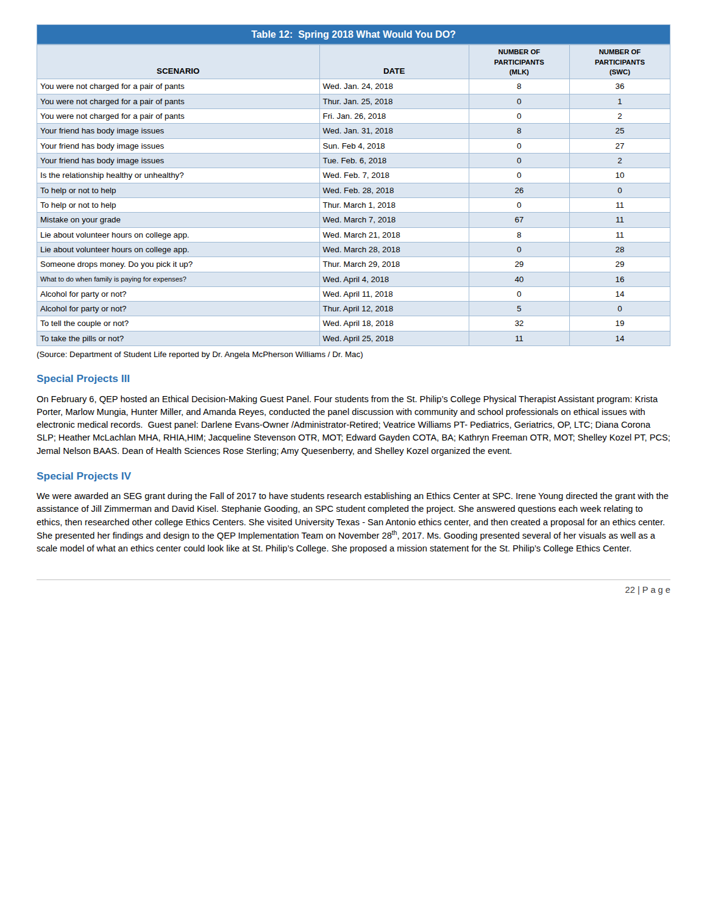Table 12: Spring 2018 What Would You DO?
| SCENARIO | DATE | NUMBER OF PARTICIPANTS (MLK) | NUMBER OF PARTICIPANTS (SWC) |
| --- | --- | --- | --- |
| You were not charged for a pair of pants | Wed. Jan. 24, 2018 | 8 | 36 |
| You were not charged for a pair of pants | Thur. Jan. 25, 2018 | 0 | 1 |
| You were not charged for a pair of pants | Fri. Jan. 26, 2018 | 0 | 2 |
| Your friend has body image issues | Wed. Jan. 31, 2018 | 8 | 25 |
| Your friend has body image issues | Sun. Feb 4, 2018 | 0 | 27 |
| Your friend has body image issues | Tue. Feb. 6, 2018 | 0 | 2 |
| Is the relationship healthy or unhealthy? | Wed. Feb. 7, 2018 | 0 | 10 |
| To help or not to help | Wed. Feb. 28, 2018 | 26 | 0 |
| To help or not to help | Thur. March 1, 2018 | 0 | 11 |
| Mistake on your grade | Wed. March 7, 2018 | 67 | 11 |
| Lie about volunteer hours on college app. | Wed. March 21, 2018 | 8 | 11 |
| Lie about volunteer hours on college app. | Wed. March 28, 2018 | 0 | 28 |
| Someone drops money. Do you pick it up? | Thur. March 29, 2018 | 29 | 29 |
| What to do when family is paying for expenses? | Wed. April 4, 2018 | 40 | 16 |
| Alcohol for party or not? | Wed. April 11, 2018 | 0 | 14 |
| Alcohol for party or not? | Thur. April 12, 2018 | 5 | 0 |
| To tell the couple or not? | Wed. April 18, 2018 | 32 | 19 |
| To take the pills or not? | Wed. April 25, 2018 | 11 | 14 |
(Source: Department of Student Life reported by Dr. Angela McPherson Williams / Dr. Mac)
Special Projects III
On February 6, QEP hosted an Ethical Decision-Making Guest Panel. Four students from the St. Philip’s College Physical Therapist Assistant program: Krista Porter, Marlow Mungia, Hunter Miller, and Amanda Reyes, conducted the panel discussion with community and school professionals on ethical issues with electronic medical records. Guest panel: Darlene Evans-Owner /Administrator-Retired; Veatrice Williams PT- Pediatrics, Geriatrics, OP, LTC; Diana Corona SLP; Heather McLachlan MHA, RHIA,HIM; Jacqueline Stevenson OTR, MOT; Edward Gayden COTA, BA; Kathryn Freeman OTR, MOT; Shelley Kozel PT, PCS; Jemal Nelson BAAS. Dean of Health Sciences Rose Sterling; Amy Quesenberry, and Shelley Kozel organized the event.
Special Projects IV
We were awarded an SEG grant during the Fall of 2017 to have students research establishing an Ethics Center at SPC. Irene Young directed the grant with the assistance of Jill Zimmerman and David Kisel. Stephanie Gooding, an SPC student completed the project. She answered questions each week relating to ethics, then researched other college Ethics Centers. She visited University Texas - San Antonio ethics center, and then created a proposal for an ethics center. She presented her findings and design to the QEP Implementation Team on November 28th, 2017. Ms. Gooding presented several of her visuals as well as a scale model of what an ethics center could look like at St. Philip’s College. She proposed a mission statement for the St. Philip’s College Ethics Center.
22 | P a g e